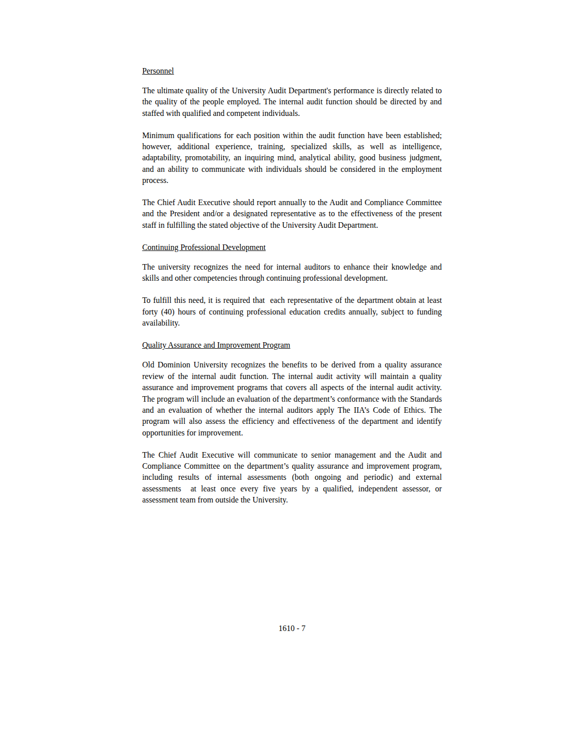Personnel
The ultimate quality of the University Audit Department's performance is directly related to the quality of the people employed. The internal audit function should be directed by and staffed with qualified and competent individuals.
Minimum qualifications for each position within the audit function have been established; however, additional experience, training, specialized skills, as well as intelligence, adaptability, promotability, an inquiring mind, analytical ability, good business judgment, and an ability to communicate with individuals should be considered in the employment process.
The Chief Audit Executive should report annually to the Audit and Compliance Committee and the President and/or a designated representative as to the effectiveness of the present staff in fulfilling the stated objective of the University Audit Department.
Continuing Professional Development
The university recognizes the need for internal auditors to enhance their knowledge and skills and other competencies through continuing professional development.
To fulfill this need, it is required that each representative of the department obtain at least forty (40) hours of continuing professional education credits annually, subject to funding availability.
Quality Assurance and Improvement Program
Old Dominion University recognizes the benefits to be derived from a quality assurance review of the internal audit function. The internal audit activity will maintain a quality assurance and improvement programs that covers all aspects of the internal audit activity. The program will include an evaluation of the department’s conformance with the Standards and an evaluation of whether the internal auditors apply The IIA’s Code of Ethics. The program will also assess the efficiency and effectiveness of the department and identify opportunities for improvement.
The Chief Audit Executive will communicate to senior management and the Audit and Compliance Committee on the department’s quality assurance and improvement program, including results of internal assessments (both ongoing and periodic) and external assessments at least once every five years by a qualified, independent assessor, or assessment team from outside the University.
1610 - 7